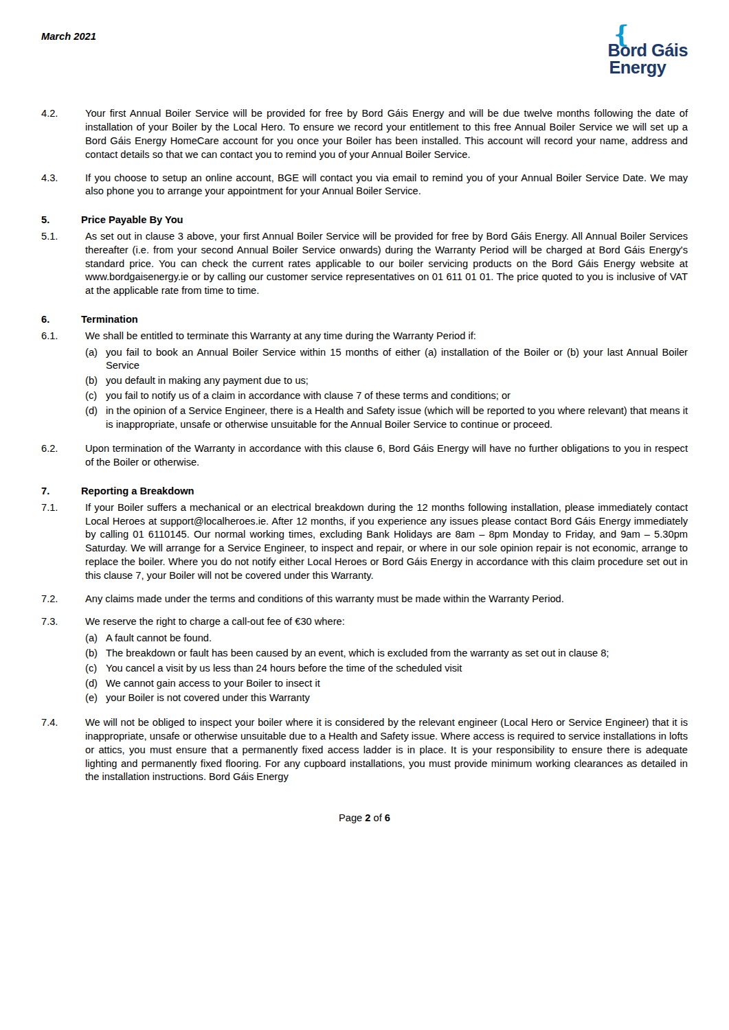March 2021
❴ Bord GáisEnergy
4.2.
Your first Annual Boiler Service will be provided for free by Bord Gáis Energy and will be due twelve months following the date of installation of your Boiler by the Local Hero. To ensure we record your entitlement to this free Annual Boiler Service we will set up a Bord Gáis Energy HomeCare account for you once your Boiler has been installed. This account will record your name, address and contact details so that we can contact you to remind you of your Annual Boiler Service.
4.3.
If you choose to setup an online account, BGE will contact you via email to remind you of your Annual Boiler Service Date. We may also phone you to arrange your appointment for your Annual Boiler Service.
5. Price Payable By You
5.1.
As set out in clause 3 above, your first Annual Boiler Service will be provided for free by Bord Gáis Energy. All Annual Boiler Services thereafter (i.e. from your second Annual Boiler Service onwards) during the Warranty Period will be charged at Bord Gáis Energy's standard price. You can check the current rates applicable to our boiler servicing products on the Bord Gáis Energy website at www.bordgaisenergy.ie or by calling our customer service representatives on 01 611 01 01. The price quoted to you is inclusive of VAT at the applicable rate from time to time.
6. Termination
6.1.
We shall be entitled to terminate this Warranty at any time during the Warranty Period if:
(a) you fail to book an Annual Boiler Service within 15 months of either (a) installation of the Boiler or (b) your last Annual Boiler Service
(b) you default in making any payment due to us;
(c) you fail to notify us of a claim in accordance with clause 7 of these terms and conditions; or
(d) in the opinion of a Service Engineer, there is a Health and Safety issue (which will be reported to you where relevant) that means it is inappropriate, unsafe or otherwise unsuitable for the Annual Boiler Service to continue or proceed.
6.2.
Upon termination of the Warranty in accordance with this clause 6, Bord Gáis Energy will have no further obligations to you in respect of the Boiler or otherwise.
7. Reporting a Breakdown
7.1.
If your Boiler suffers a mechanical or an electrical breakdown during the 12 months following installation, please immediately contact Local Heroes at support@localheroes.ie. After 12 months, if you experience any issues please contact Bord Gáis Energy immediately by calling 01 6110145. Our normal working times, excluding Bank Holidays are 8am – 8pm Monday to Friday, and 9am – 5.30pm Saturday. We will arrange for a Service Engineer, to inspect and repair, or where in our sole opinion repair is not economic, arrange to replace the boiler. Where you do not notify either Local Heroes or Bord Gáis Energy in accordance with this claim procedure set out in this clause 7, your Boiler will not be covered under this Warranty.
7.2.
Any claims made under the terms and conditions of this warranty must be made within the Warranty Period.
7.3.
We reserve the right to charge a call-out fee of €30 where:
(a) A fault cannot be found.
(b) The breakdown or fault has been caused by an event, which is excluded from the warranty as set out in clause 8;
(c) You cancel a visit by us less than 24 hours before the time of the scheduled visit
(d) We cannot gain access to your Boiler to insect it
(e) your Boiler is not covered under this Warranty
7.4.
We will not be obliged to inspect your boiler where it is considered by the relevant engineer (Local Hero or Service Engineer) that it is inappropriate, unsafe or otherwise unsuitable due to a Health and Safety issue. Where access is required to service installations in lofts or attics, you must ensure that a permanently fixed access ladder is in place. It is your responsibility to ensure there is adequate lighting and permanently fixed flooring. For any cupboard installations, you must provide minimum working clearances as detailed in the installation instructions. Bord Gáis Energy
Page 2 of 6